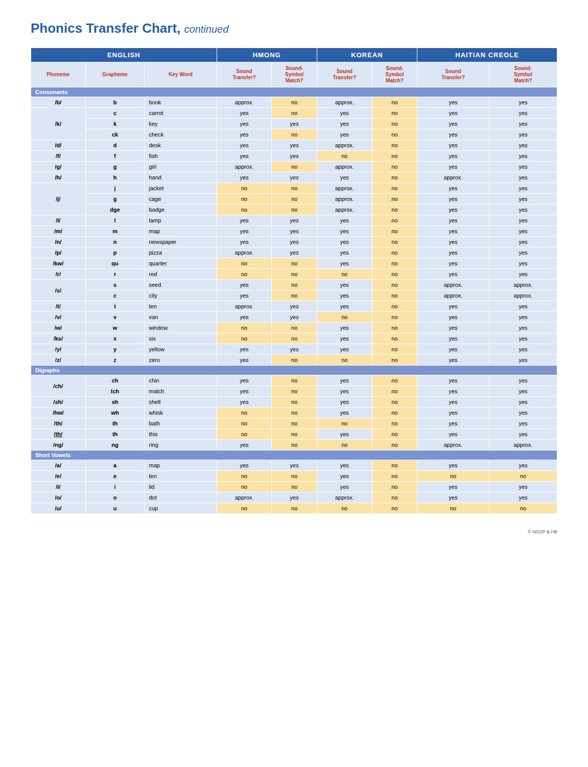Phonics Transfer Chart, continued
| ENGLISH | HMONG | KOREAN | HAITIAN CREOLE |
| --- | --- | --- | --- |
| Phoneme | Grapheme | Key Word | Sound Transfer? | Sound- Symbol Match? | Sound Transfer? | Sound- Symbol Match? | Sound Transfer? | Sound- Symbol Match? |
| Consonants |
| /b/ | b | book | approx. | no | approx. | no | yes | yes |
| /k/ | c | carrot | yes | no | yes | no | yes | yes |
| k | key | yes | yes | yes | no | yes | yes |
| ck | check | yes | no | yes | no | yes | yes |
| /d/ | d | desk | yes | yes | approx. | no | yes | yes |
| /f/ | f | fish | yes | yes | no | no | yes | yes |
| /g/ | g | girl | approx. | no | approx. | no | yes | yes |
| /h/ | h | hand | yes | yes | yes | no | approx. | yes |
| /j/ | j | jacket | no | no | approx. | no | yes | yes |
| g | cage | no | no | approx. | no | yes | yes |
| dge | badge | no | no | approx. | no | yes | yes |
| /l/ | l | lamp | yes | yes | yes | no | yes | yes |
| /m/ | m | map | yes | yes | yes | no | yes | yes |
| /n/ | n | newspaper | yes | yes | yes | no | yes | yes |
| /p/ | p | pizza | approx. | yes | yes | no | yes | yes |
| /kw/ | qu | quarter | no | no | yes | no | yes | yes |
| /r/ | r | red | no | no | no | no | yes | yes |
| /s/ | s | seed | yes | no | yes | no | approx. | approx. |
| c | city | yes | no | yes | no | approx. | approx. |
| /t/ | t | ten | approx. | yes | yes | no | yes | yes |
| /v/ | v | van | yes | yes | no | no | yes | yes |
| /w/ | w | window | no | no | yes | no | yes | yes |
| /ks/ | x | six | no | no | yes | no | yes | yes |
| /y/ | y | yellow | yes | yes | yes | no | yes | yes |
| /z/ | z | zero | yes | no | no | no | yes | yes |
| Digraphs |
| /ch/ | ch | chin | yes | no | yes | no | yes | yes |
| tch | match | yes | no | yes | no | yes | yes |
| /sh/ | sh | shell | yes | no | yes | no | yes | yes |
| /hw/ | wh | whisk | no | no | yes | no | yes | yes |
| /th/ | th | bath | no | no | no | no | yes | yes |
| /th/ | th | this | no | no | yes | no | yes | yes |
| /ng/ | ng | ring | yes | no | no | no | approx. | approx. |
| Short Vowels |
| /a/ | a | map | yes | yes | yes | no | yes | yes |
| /e/ | e | ten | no | no | yes | no | no | no |
| /i/ | i | lid | no | no | yes | no | yes | yes |
| /o/ | o | dot | approx. | yes | approx. | no | yes | yes |
| /u/ | u | cup | no | no | no | no | no | no |
© NGSP & HB